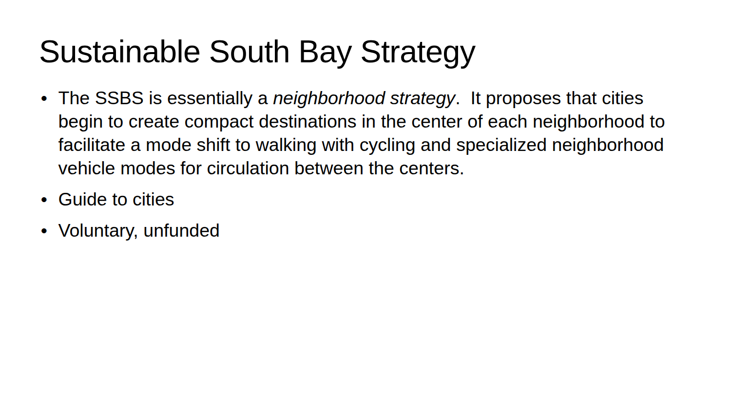Sustainable South Bay Strategy
The SSBS is essentially a neighborhood strategy. It proposes that cities begin to create compact destinations in the center of each neighborhood to facilitate a mode shift to walking with cycling and specialized neighborhood vehicle modes for circulation between the centers.
Guide to cities
Voluntary, unfunded